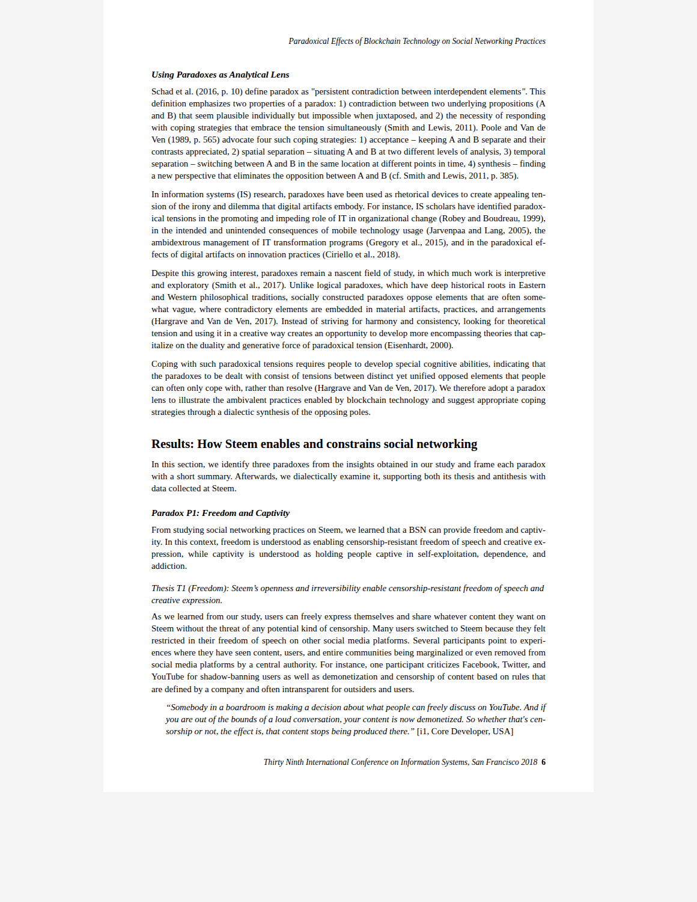Paradoxical Effects of Blockchain Technology on Social Networking Practices
Using Paradoxes as Analytical Lens
Schad et al. (2016, p. 10) define paradox as "persistent contradiction between interdependent elements". This definition emphasizes two properties of a paradox: 1) contradiction between two underlying propositions (A and B) that seem plausible individually but impossible when juxtaposed, and 2) the necessity of responding with coping strategies that embrace the tension simultaneously (Smith and Lewis, 2011). Poole and Van de Ven (1989, p. 565) advocate four such coping strategies: 1) acceptance – keeping A and B separate and their contrasts appreciated, 2) spatial separation – situating A and B at two different levels of analysis, 3) temporal separation – switching between A and B in the same location at different points in time, 4) synthesis – finding a new perspective that eliminates the opposition between A and B (cf. Smith and Lewis, 2011, p. 385).
In information systems (IS) research, paradoxes have been used as rhetorical devices to create appealing tension of the irony and dilemma that digital artifacts embody. For instance, IS scholars have identified paradoxical tensions in the promoting and impeding role of IT in organizational change (Robey and Boudreau, 1999), in the intended and unintended consequences of mobile technology usage (Jarvenpaa and Lang, 2005), the ambidextrous management of IT transformation programs (Gregory et al., 2015), and in the paradoxical effects of digital artifacts on innovation practices (Ciriello et al., 2018).
Despite this growing interest, paradoxes remain a nascent field of study, in which much work is interpretive and exploratory (Smith et al., 2017). Unlike logical paradoxes, which have deep historical roots in Eastern and Western philosophical traditions, socially constructed paradoxes oppose elements that are often somewhat vague, where contradictory elements are embedded in material artifacts, practices, and arrangements (Hargrave and Van de Ven, 2017). Instead of striving for harmony and consistency, looking for theoretical tension and using it in a creative way creates an opportunity to develop more encompassing theories that capitalize on the duality and generative force of paradoxical tension (Eisenhardt, 2000).
Coping with such paradoxical tensions requires people to develop special cognitive abilities, indicating that the paradoxes to be dealt with consist of tensions between distinct yet unified opposed elements that people can often only cope with, rather than resolve (Hargrave and Van de Ven, 2017). We therefore adopt a paradox lens to illustrate the ambivalent practices enabled by blockchain technology and suggest appropriate coping strategies through a dialectic synthesis of the opposing poles.
Results: How Steem enables and constrains social networking
In this section, we identify three paradoxes from the insights obtained in our study and frame each paradox with a short summary. Afterwards, we dialectically examine it, supporting both its thesis and antithesis with data collected at Steem.
Paradox P1: Freedom and Captivity
From studying social networking practices on Steem, we learned that a BSN can provide freedom and captivity. In this context, freedom is understood as enabling censorship-resistant freedom of speech and creative expression, while captivity is understood as holding people captive in self-exploitation, dependence, and addiction.
Thesis T1 (Freedom): Steem’s openness and irreversibility enable censorship-resistant freedom of speech and creative expression.
As we learned from our study, users can freely express themselves and share whatever content they want on Steem without the threat of any potential kind of censorship. Many users switched to Steem because they felt restricted in their freedom of speech on other social media platforms. Several participants point to experiences where they have seen content, users, and entire communities being marginalized or even removed from social media platforms by a central authority. For instance, one participant criticizes Facebook, Twitter, and YouTube for shadow-banning users as well as demonetization and censorship of content based on rules that are defined by a company and often intransparent for outsiders and users.
“Somebody in a boardroom is making a decision about what people can freely discuss on YouTube. And if you are out of the bounds of a loud conversation, your content is now demonetized. So whether that's censorship or not, the effect is, that content stops being produced there.” [i1, Core Developer, USA]
Thirty Ninth International Conference on Information Systems, San Francisco 20186